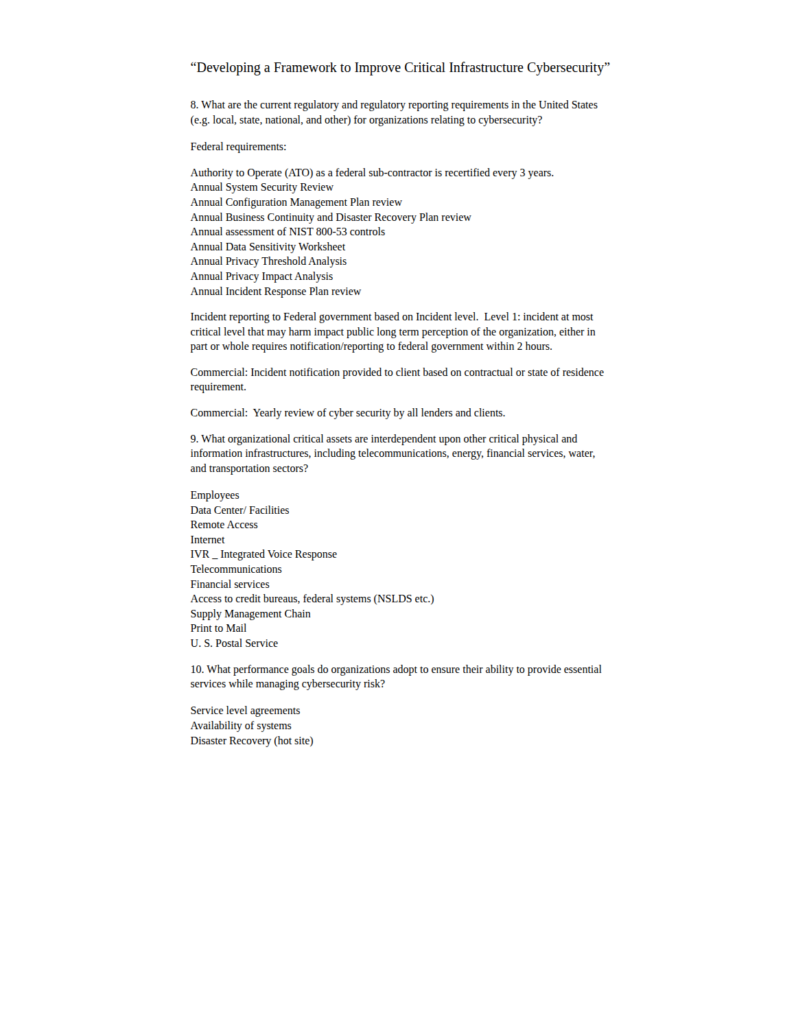“Developing a Framework to Improve Critical Infrastructure Cybersecurity”
8. What are the current regulatory and regulatory reporting requirements in the United States (e.g. local, state, national, and other) for organizations relating to cybersecurity?
Federal requirements:
Authority to Operate (ATO) as a federal sub-contractor is recertified every 3 years.
Annual System Security Review
Annual Configuration Management Plan review
Annual Business Continuity and Disaster Recovery Plan review
Annual assessment of NIST 800-53 controls
Annual Data Sensitivity Worksheet
Annual Privacy Threshold Analysis
Annual Privacy Impact Analysis
Annual Incident Response Plan review
Incident reporting to Federal government based on Incident level. Level 1: incident at most critical level that may harm impact public long term perception of the organization, either in part or whole requires notification/reporting to federal government within 2 hours.
Commercial: Incident notification provided to client based on contractual or state of residence requirement.
Commercial: Yearly review of cyber security by all lenders and clients.
9. What organizational critical assets are interdependent upon other critical physical and information infrastructures, including telecommunications, energy, financial services, water, and transportation sectors?
Employees
Data Center/ Facilities
Remote Access
Internet
IVR _ Integrated Voice Response
Telecommunications
Financial services
Access to credit bureaus, federal systems (NSLDS etc.)
Supply Management Chain
Print to Mail
U. S. Postal Service
10. What performance goals do organizations adopt to ensure their ability to provide essential services while managing cybersecurity risk?
Service level agreements
Availability of systems
Disaster Recovery (hot site)